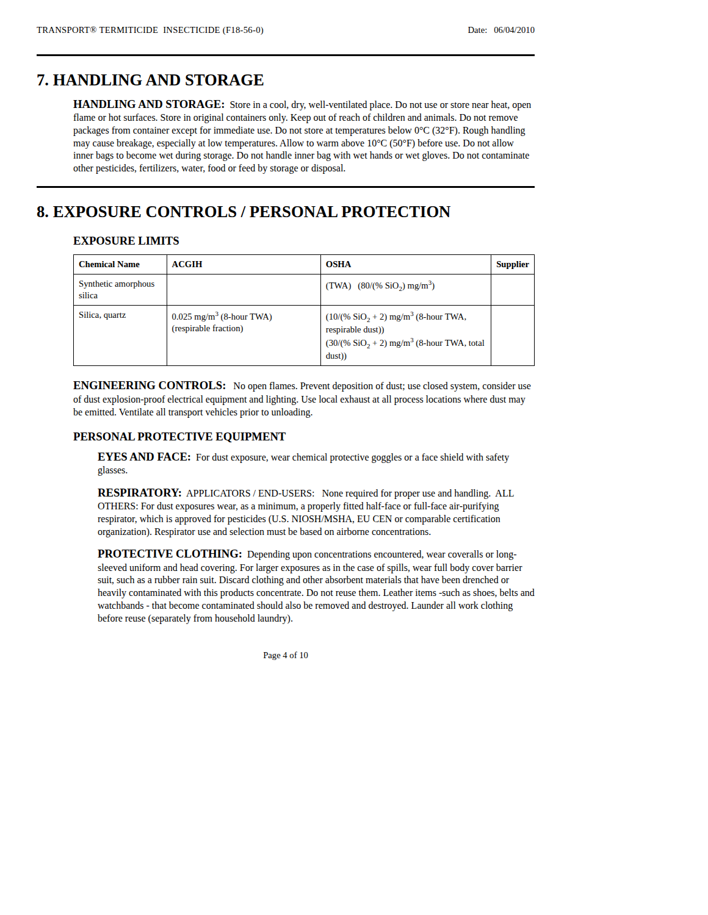TRANSPORT® TERMITICIDE INSECTICIDE (F18-56-0)
Date: 06/04/2010
7. HANDLING AND STORAGE
HANDLING AND STORAGE: Store in a cool, dry, well-ventilated place. Do not use or store near heat, open flame or hot surfaces. Store in original containers only. Keep out of reach of children and animals. Do not remove packages from container except for immediate use. Do not store at temperatures below 0°C (32°F). Rough handling may cause breakage, especially at low temperatures. Allow to warm above 10°C (50°F) before use. Do not allow inner bags to become wet during storage. Do not handle inner bag with wet hands or wet gloves. Do not contaminate other pesticides, fertilizers, water, food or feed by storage or disposal.
8. EXPOSURE CONTROLS / PERSONAL PROTECTION
EXPOSURE LIMITS
| Chemical Name | ACGIH | OSHA | Supplier |
| --- | --- | --- | --- |
| Synthetic amorphous silica | | (TWA) (80/(% SiO 2 ) mg/m 3 ) | |
| Silica, quartz | 0.025 mg/m 3 (8-hour TWA) (respirable fraction) | (10/(% SiO 2 + 2) mg/m 3 (8-hour TWA, respirable dust)) (30/(% SiO 2 + 2) mg/m 3 (8-hour TWA, total dust)) | |
ENGINEERING CONTROLS: No open flames. Prevent deposition of dust; use closed system, consider use of dust explosion-proof electrical equipment and lighting. Use local exhaust at all process locations where dust may be emitted. Ventilate all transport vehicles prior to unloading.
PERSONAL PROTECTIVE EQUIPMENT
EYES AND FACE: For dust exposure, wear chemical protective goggles or a face shield with safety glasses.
RESPIRATORY: APPLICATORS / END-USERS: None required for proper use and handling. ALL OTHERS: For dust exposures wear, as a minimum, a properly fitted half-face or full-face air-purifying respirator, which is approved for pesticides (U.S. NIOSH/MSHA, EU CEN or comparable certification organization). Respirator use and selection must be based on airborne concentrations.
PROTECTIVE CLOTHING: Depending upon concentrations encountered, wear coveralls or long-sleeved uniform and head covering. For larger exposures as in the case of spills, wear full body cover barrier suit, such as a rubber rain suit. Discard clothing and other absorbent materials that have been drenched or heavily contaminated with this products concentrate. Do not reuse them. Leather items -such as shoes, belts and watchbands - that become contaminated should also be removed and destroyed. Launder all work clothing before reuse (separately from household laundry).
Page 4 of 10